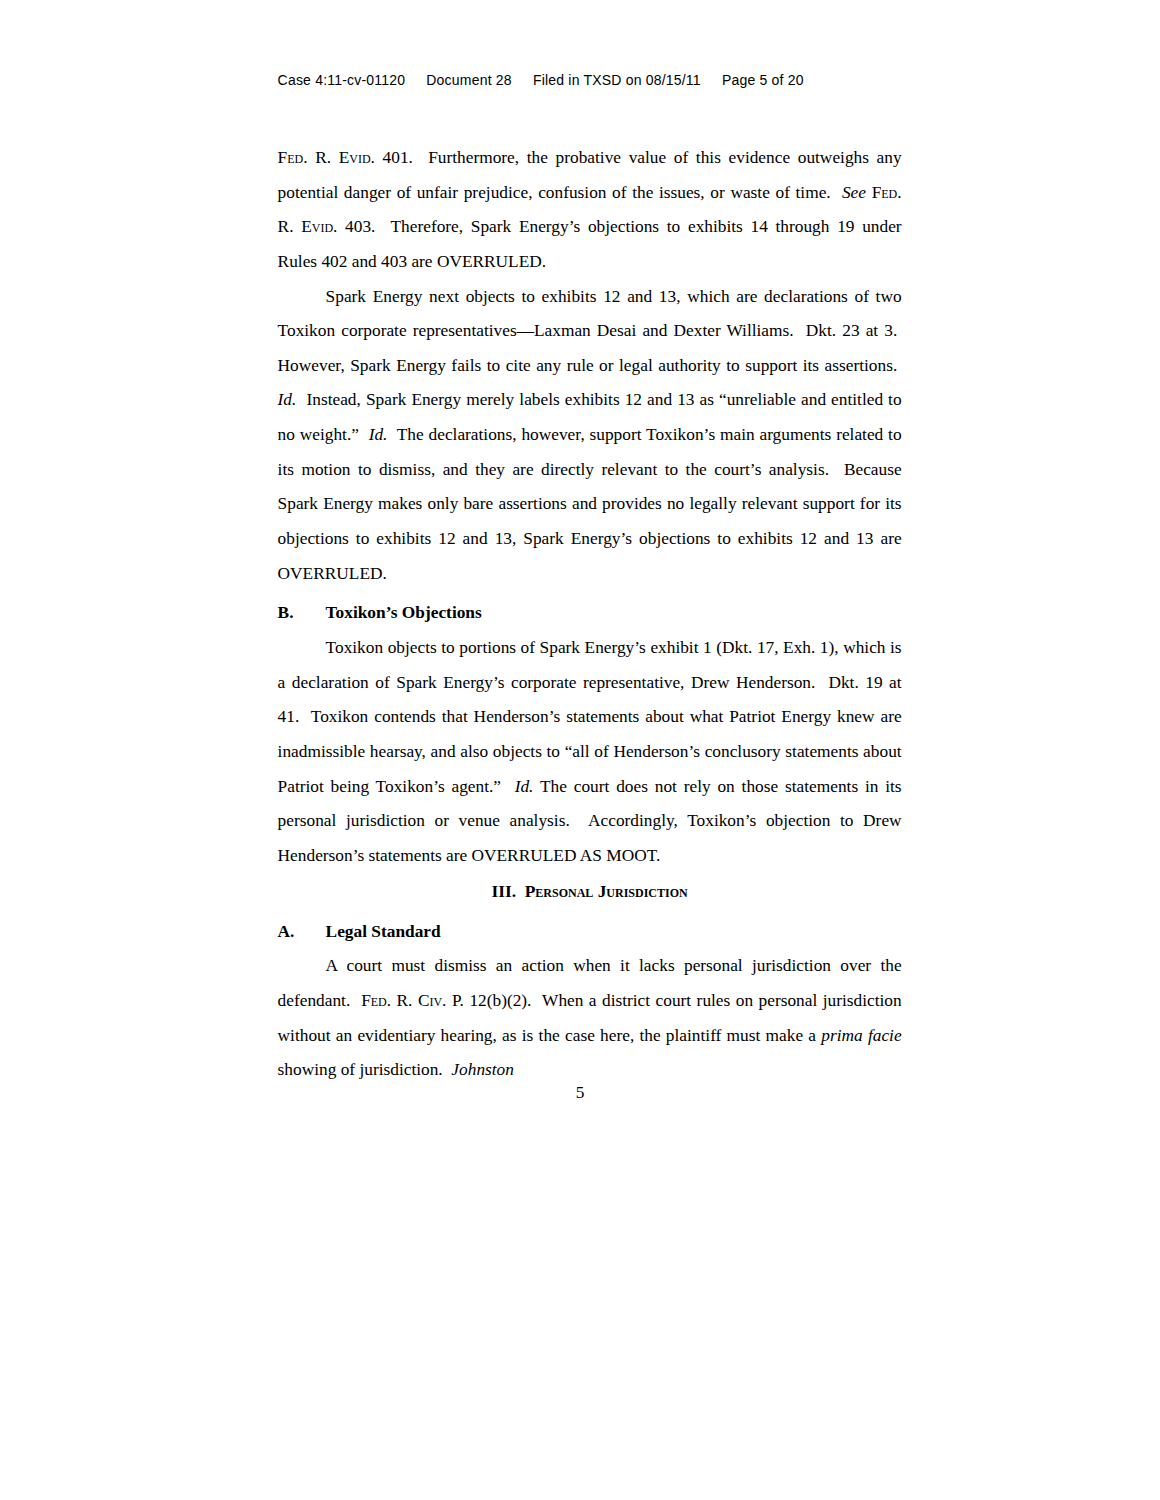Case 4:11-cv-01120 Document 28 Filed in TXSD on 08/15/11 Page 5 of 20
Fed. R. Evid. 401. Furthermore, the probative value of this evidence outweighs any potential danger of unfair prejudice, confusion of the issues, or waste of time. See Fed. R. Evid. 403. Therefore, Spark Energy’s objections to exhibits 14 through 19 under Rules 402 and 403 are OVERRULED.
Spark Energy next objects to exhibits 12 and 13, which are declarations of two Toxikon corporate representatives—Laxman Desai and Dexter Williams. Dkt. 23 at 3. However, Spark Energy fails to cite any rule or legal authority to support its assertions. Id. Instead, Spark Energy merely labels exhibits 12 and 13 as “unreliable and entitled to no weight.” Id. The declarations, however, support Toxikon’s main arguments related to its motion to dismiss, and they are directly relevant to the court’s analysis. Because Spark Energy makes only bare assertions and provides no legally relevant support for its objections to exhibits 12 and 13, Spark Energy’s objections to exhibits 12 and 13 are OVERRULED.
B. Toxikon’s Objections
Toxikon objects to portions of Spark Energy’s exhibit 1 (Dkt. 17, Exh. 1), which is a declaration of Spark Energy’s corporate representative, Drew Henderson. Dkt. 19 at 41. Toxikon contends that Henderson’s statements about what Patriot Energy knew are inadmissible hearsay, and also objects to “all of Henderson’s conclusory statements about Patriot being Toxikon’s agent.” Id. The court does not rely on those statements in its personal jurisdiction or venue analysis. Accordingly, Toxikon’s objection to Drew Henderson’s statements are OVERRULED AS MOOT.
III. Personal Jurisdiction
A. Legal Standard
A court must dismiss an action when it lacks personal jurisdiction over the defendant. Fed. R. Civ. P. 12(b)(2). When a district court rules on personal jurisdiction without an evidentiary hearing, as is the case here, the plaintiff must make a prima facie showing of jurisdiction. Johnston
5